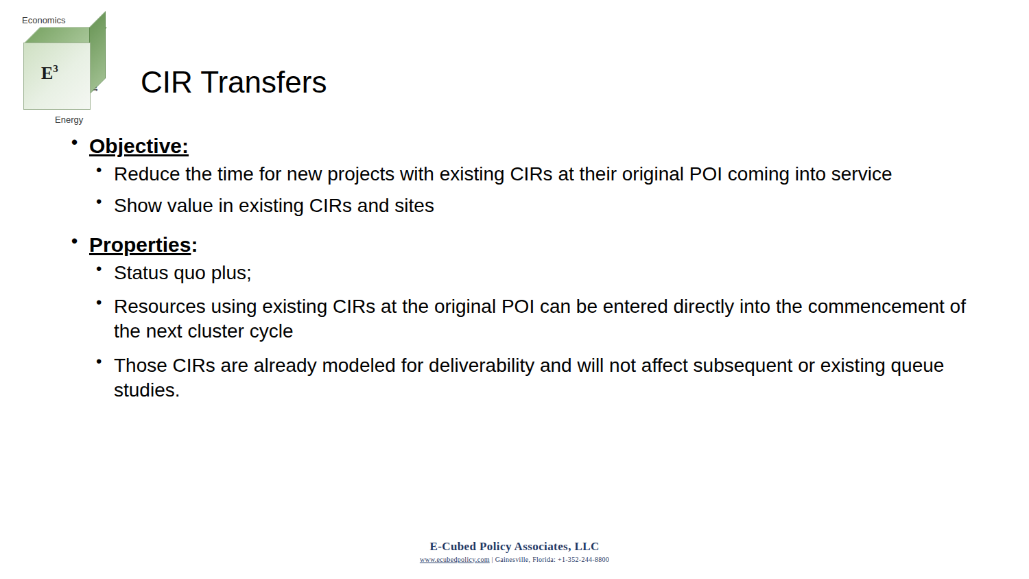Economics Energy Environment
E3
CIR Transfers
Objective:
Reduce the time for new projects with existing CIRs at their original POI coming into service
Show value in existing CIRs and sites
Properties:
Status quo plus;
Resources using existing CIRs at the original POI can be entered directly into the commencement of the next cluster cycle
Those CIRs are already modeled for deliverability and will not affect subsequent or existing queue studies.
E-Cubed Policy Associates, LLC
www.ecubedpolicy.com | Gainesville, Florida: +1-352-244-8800